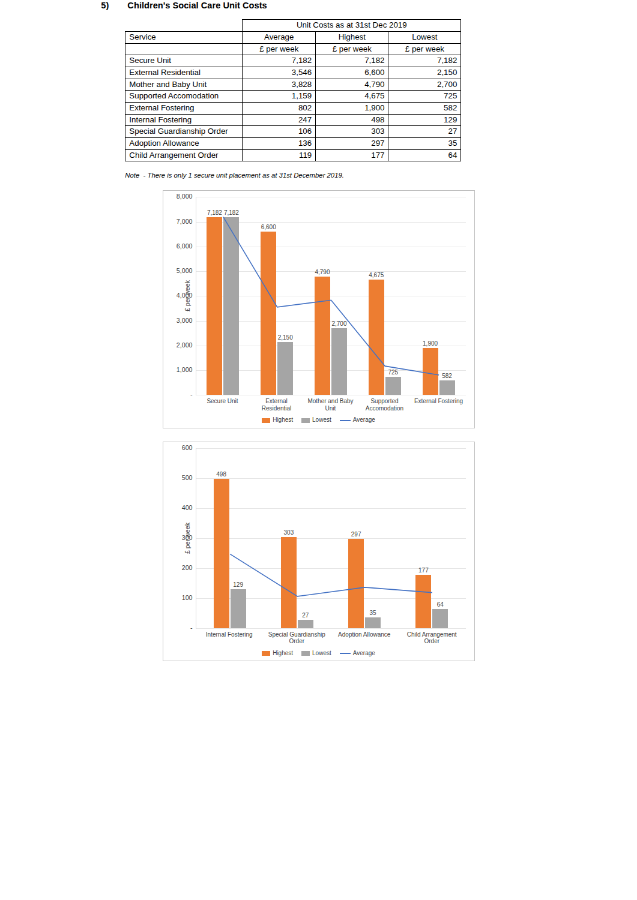5) Children's Social Care Unit Costs
| | Unit Costs as at 31st Dec 2019 |
| --- | --- |
| Service | Average | Highest | Lowest |
| | £ per week | £ per week | £ per week |
| Secure Unit | 7,182 | 7,182 | 7,182 |
| External Residential | 3,546 | 6,600 | 2,150 |
| Mother and Baby Unit | 3,828 | 4,790 | 2,700 |
| Supported Accomodation | 1,159 | 4,675 | 725 |
| External Fostering | 802 | 1,900 | 582 |
| Internal Fostering | 247 | 498 | 129 |
| Special Guardianship Order | 106 | 303 | 27 |
| Adoption Allowance | 136 | 297 | 35 |
| Child Arrangement Order | 119 | 177 | 64 |
Note - There is only 1 secure unit placement as at 31st December 2019.
£ per week
8,000
7,000
6,000
5,000
4,000
3,000
2,000
1,000
-
7,182
7,182
6,600
2,150
4,790
2,700
4,675
725
1,900
582
Secure Unit
External
Residential
Mother and Baby
Unit
Supported
Accomodation
External Fostering
Highest Lowest Average
£ per week
600
500
400
300
200
100
-
498
129
303
27
297
35
177
64
Internal Fostering
Special Guardianship
Order
Adoption Allowance
Child Arrangement
Order
Highest Lowest Average